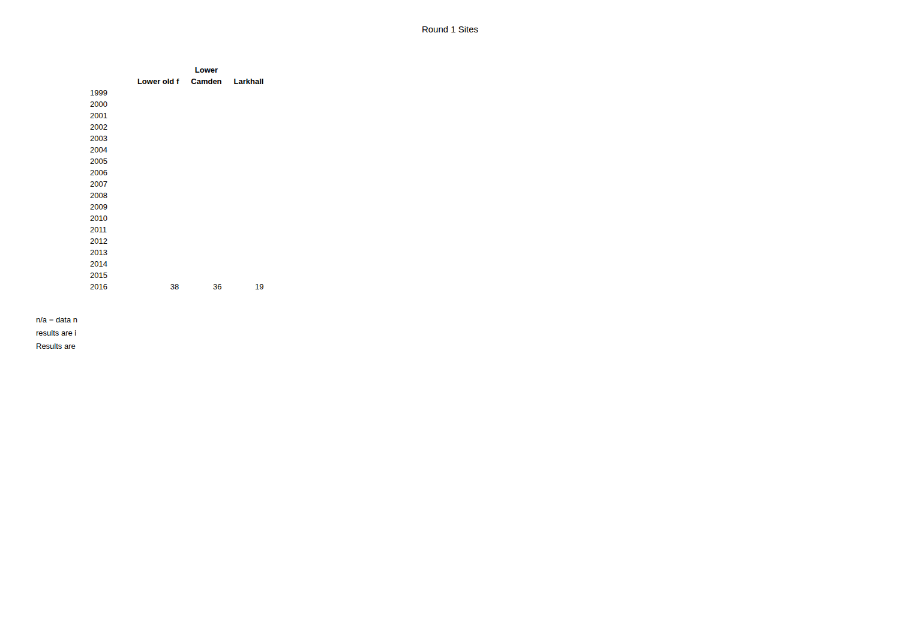Round 1 Sites
| | | Lower | |
| --- | --- | --- | --- |
| | Lower old f | Camden | Larkhall |
| 1999 | | | |
| 2000 | | | |
| 2001 | | | |
| 2002 | | | |
| 2003 | | | |
| 2004 | | | |
| 2005 | | | |
| 2006 | | | |
| 2007 | | | |
| 2008 | | | |
| 2009 | | | |
| 2010 | | | |
| 2011 | | | |
| 2012 | | | |
| 2013 | | | |
| 2014 | | | |
| 2015 | | | |
| 2016 | 38 | 36 | 19 |
n/a = data n
results are i
Results are